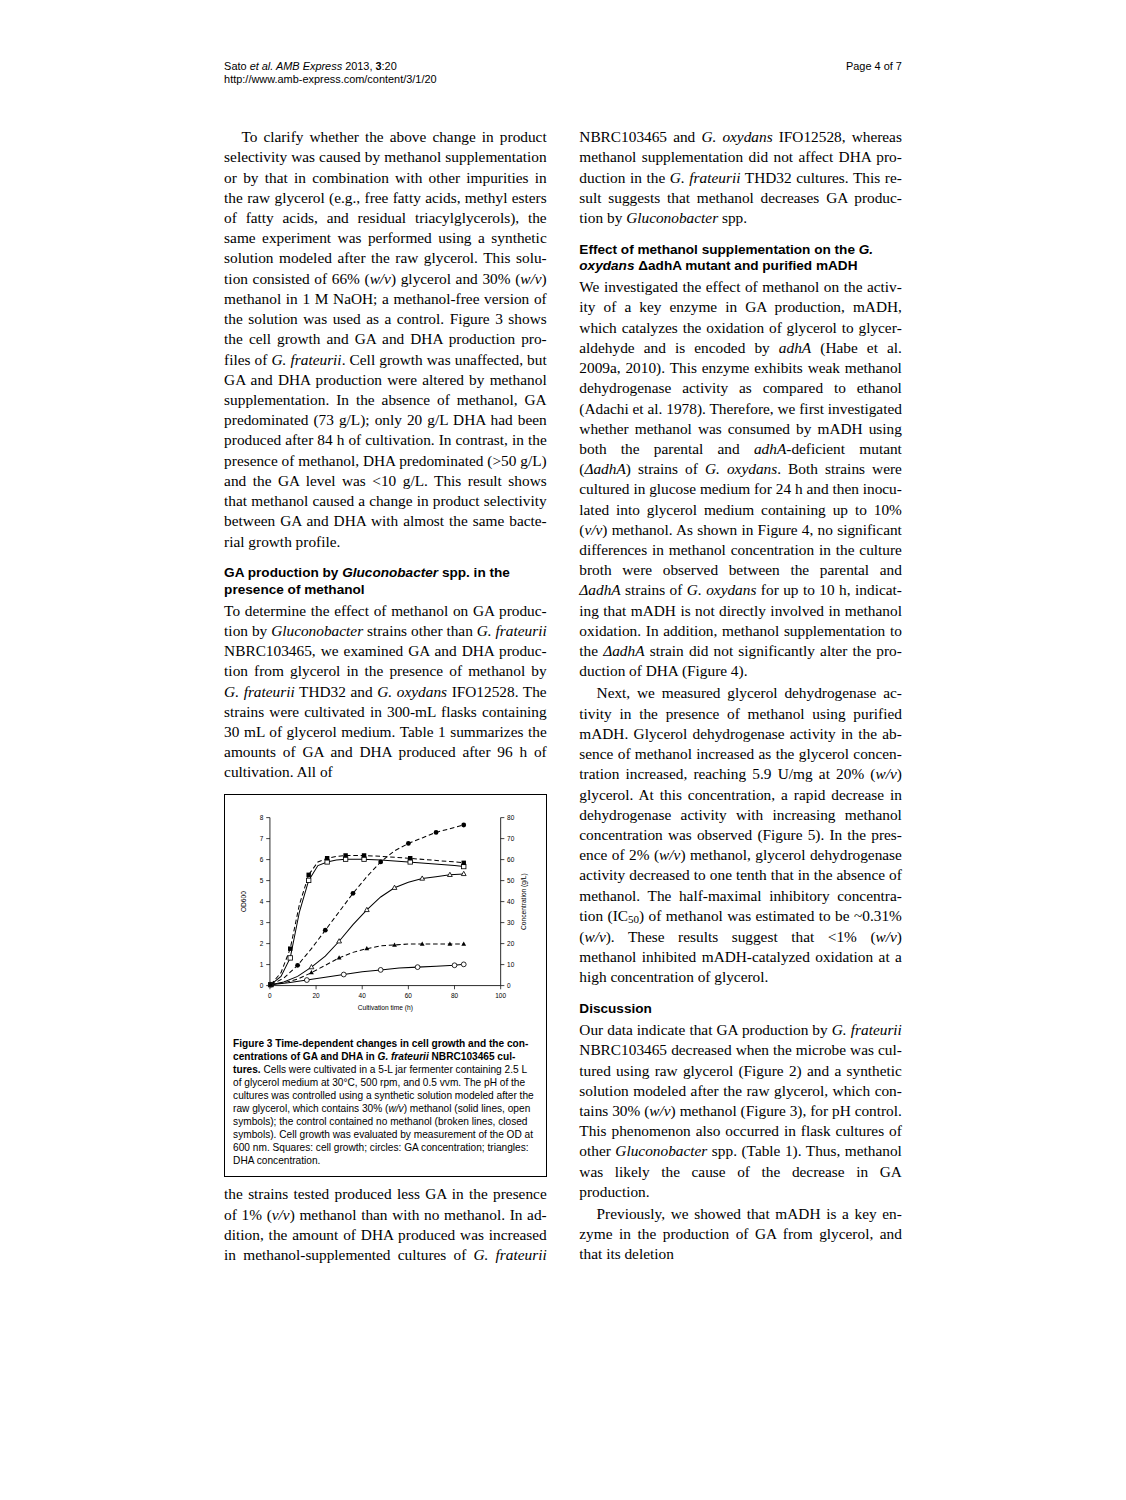Sato et al. AMB Express 2013, 3:20
http://www.amb-express.com/content/3/1/20
Page 4 of 7
To clarify whether the above change in product selectivity was caused by methanol supplementation or by that in combination with other impurities in the raw glycerol (e.g., free fatty acids, methyl esters of fatty acids, and residual triacylglycerols), the same experiment was performed using a synthetic solution modeled after the raw glycerol. This solution consisted of 66% (w/v) glycerol and 30% (w/v) methanol in 1 M NaOH; a methanol-free version of the solution was used as a control. Figure 3 shows the cell growth and GA and DHA production profiles of G. frateurii. Cell growth was unaffected, but GA and DHA production were altered by methanol supplementation. In the absence of methanol, GA predominated (73 g/L); only 20 g/L DHA had been produced after 84 h of cultivation. In contrast, in the presence of methanol, DHA predominated (>50 g/L) and the GA level was <10 g/L. This result shows that methanol caused a change in product selectivity between GA and DHA with almost the same bacterial growth profile.
GA production by Gluconobacter spp. in the presence of methanol
To determine the effect of methanol on GA production by Gluconobacter strains other than G. frateurii NBRC103465, we examined GA and DHA production from glycerol in the presence of methanol by G. frateurii THD32 and G. oxydans IFO12528. The strains were cultivated in 300-mL flasks containing 30 mL of glycerol medium. Table 1 summarizes the amounts of GA and DHA produced after 96 h of cultivation. All of
0 1 2 3 4 5 6 7 8 0 10 20 30 40 50 60 70 80 0 20 40 60 80 100 Cultivation time (h) OD600 Concentration (g/L)
Figure 3 Time-dependent changes in cell growth and the concentrations of GA and DHA in G. frateurii NBRC103465 cultures. Cells were cultivated in a 5-L jar fermenter containing 2.5 L of glycerol medium at 30°C, 500 rpm, and 0.5 vvm. The pH of the cultures was controlled using a synthetic solution modeled after the raw glycerol, which contains 30% (w/v) methanol (solid lines, open symbols); the control contained no methanol (broken lines, closed symbols). Cell growth was evaluated by measurement of the OD at 600 nm. Squares: cell growth; circles: GA concentration; triangles: DHA concentration.
the strains tested produced less GA in the presence of 1% (v/v) methanol than with no methanol. In addition, the amount of DHA produced was increased in methanol-supplemented cultures of G. frateurii NBRC103465 and G. oxydans IFO12528, whereas methanol supplementation did not affect DHA production in the G. frateurii THD32 cultures. This result suggests that methanol decreases GA production by Gluconobacter spp.
Effect of methanol supplementation on the G. oxydans ΔadhA mutant and purified mADH
We investigated the effect of methanol on the activity of a key enzyme in GA production, mADH, which catalyzes the oxidation of glycerol to glyceraldehyde and is encoded by adhA (Habe et al. 2009a, 2010). This enzyme exhibits weak methanol dehydrogenase activity as compared to ethanol (Adachi et al. 1978). Therefore, we first investigated whether methanol was consumed by mADH using both the parental and adhA-deficient mutant (ΔadhA) strains of G. oxydans. Both strains were cultured in glucose medium for 24 h and then inoculated into glycerol medium containing up to 10% (v/v) methanol. As shown in Figure 4, no significant differences in methanol concentration in the culture broth were observed between the parental and ΔadhA strains of G. oxydans for up to 10 h, indicating that mADH is not directly involved in methanol oxidation. In addition, methanol supplementation to the ΔadhA strain did not significantly alter the production of DHA (Figure 4).
Next, we measured glycerol dehydrogenase activity in the presence of methanol using purified mADH. Glycerol dehydrogenase activity in the absence of methanol increased as the glycerol concentration increased, reaching 5.9 U/mg at 20% (w/v) glycerol. At this concentration, a rapid decrease in dehydrogenase activity with increasing methanol concentration was observed (Figure 5). In the presence of 2% (w/v) methanol, glycerol dehydrogenase activity decreased to one tenth that in the absence of methanol. The half-maximal inhibitory concentration (IC50) of methanol was estimated to be ~0.31% (w/v). These results suggest that <1% (w/v) methanol inhibited mADH-catalyzed oxidation at a high concentration of glycerol.
Discussion
Our data indicate that GA production by G. frateurii NBRC103465 decreased when the microbe was cultured using raw glycerol (Figure 2) and a synthetic solution modeled after the raw glycerol, which contains 30% (w/v) methanol (Figure 3), for pH control. This phenomenon also occurred in flask cultures of other Gluconobacter spp. (Table 1). Thus, methanol was likely the cause of the decrease in GA production.
Previously, we showed that mADH is a key enzyme in the production of GA from glycerol, and that its deletion